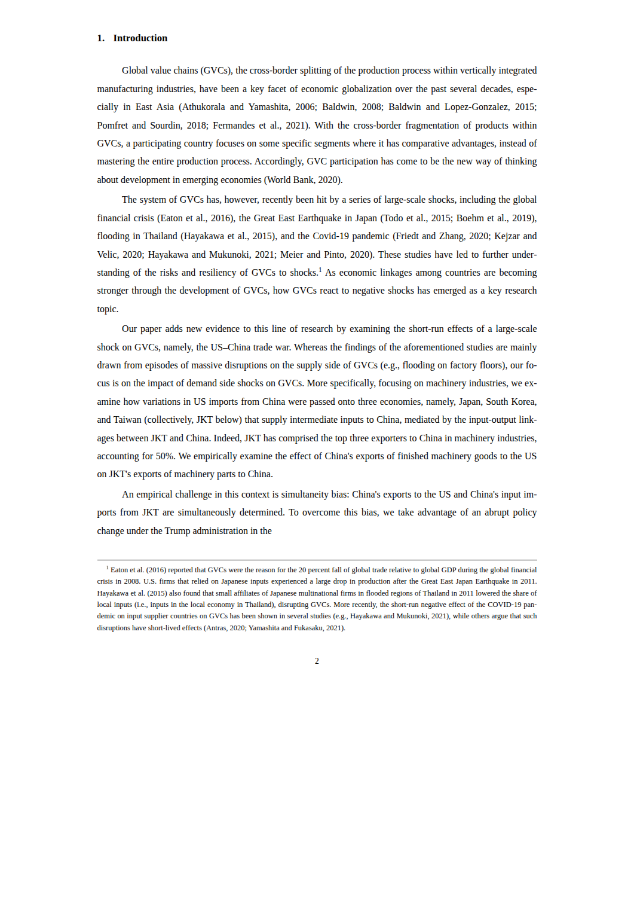1. Introduction
Global value chains (GVCs), the cross-border splitting of the production process within vertically integrated manufacturing industries, have been a key facet of economic globalization over the past several decades, especially in East Asia (Athukorala and Yamashita, 2006; Baldwin, 2008; Baldwin and Lopez-Gonzalez, 2015; Pomfret and Sourdin, 2018; Fermandes et al., 2021). With the cross-border fragmentation of products within GVCs, a participating country focuses on some specific segments where it has comparative advantages, instead of mastering the entire production process. Accordingly, GVC participation has come to be the new way of thinking about development in emerging economies (World Bank, 2020).
The system of GVCs has, however, recently been hit by a series of large-scale shocks, including the global financial crisis (Eaton et al., 2016), the Great East Earthquake in Japan (Todo et al., 2015; Boehm et al., 2019), flooding in Thailand (Hayakawa et al., 2015), and the Covid-19 pandemic (Friedt and Zhang, 2020; Kejzar and Velic, 2020; Hayakawa and Mukunoki, 2021; Meier and Pinto, 2020). These studies have led to further understanding of the risks and resiliency of GVCs to shocks.1 As economic linkages among countries are becoming stronger through the development of GVCs, how GVCs react to negative shocks has emerged as a key research topic.
Our paper adds new evidence to this line of research by examining the short-run effects of a large-scale shock on GVCs, namely, the US–China trade war. Whereas the findings of the aforementioned studies are mainly drawn from episodes of massive disruptions on the supply side of GVCs (e.g., flooding on factory floors), our focus is on the impact of demand side shocks on GVCs. More specifically, focusing on machinery industries, we examine how variations in US imports from China were passed onto three economies, namely, Japan, South Korea, and Taiwan (collectively, JKT below) that supply intermediate inputs to China, mediated by the input-output linkages between JKT and China. Indeed, JKT has comprised the top three exporters to China in machinery industries, accounting for 50%. We empirically examine the effect of China's exports of finished machinery goods to the US on JKT's exports of machinery parts to China.
An empirical challenge in this context is simultaneity bias: China's exports to the US and China's input imports from JKT are simultaneously determined. To overcome this bias, we take advantage of an abrupt policy change under the Trump administration in the
1 Eaton et al. (2016) reported that GVCs were the reason for the 20 percent fall of global trade relative to global GDP during the global financial crisis in 2008. U.S. firms that relied on Japanese inputs experienced a large drop in production after the Great East Japan Earthquake in 2011. Hayakawa et al. (2015) also found that small affiliates of Japanese multinational firms in flooded regions of Thailand in 2011 lowered the share of local inputs (i.e., inputs in the local economy in Thailand), disrupting GVCs. More recently, the short-run negative effect of the COVID-19 pandemic on input supplier countries on GVCs has been shown in several studies (e.g., Hayakawa and Mukunoki, 2021), while others argue that such disruptions have short-lived effects (Antras, 2020; Yamashita and Fukasaku, 2021).
2